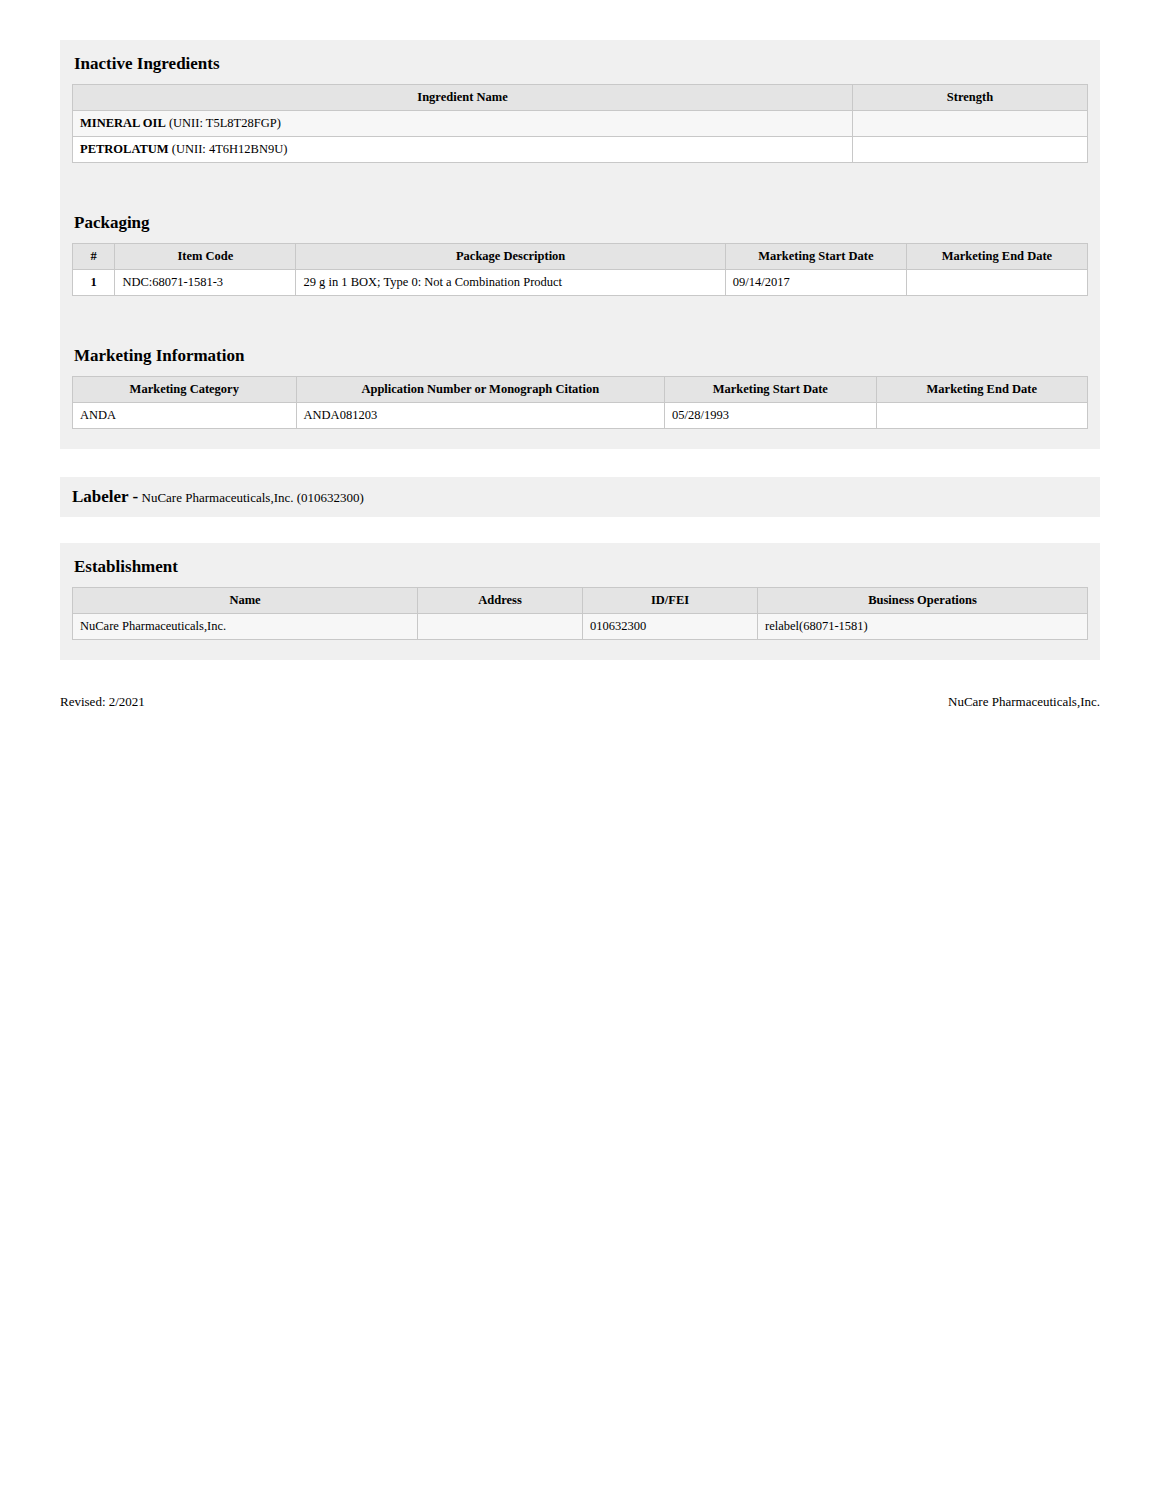Inactive Ingredients
| Ingredient Name | Strength |
| --- | --- |
| MINERAL OIL (UNII: T5L8T28FGP) | |
| PETROLATUM (UNII: 4T6H12BN9U) | |
Packaging
| # | Item Code | Package Description | Marketing Start Date | Marketing End Date |
| --- | --- | --- | --- | --- |
| 1 | NDC:68071-1581-3 | 29 g in 1 BOX; Type 0: Not a Combination Product | 09/14/2017 | |
Marketing Information
| Marketing Category | Application Number or Monograph Citation | Marketing Start Date | Marketing End Date |
| --- | --- | --- | --- |
| ANDA | ANDA081203 | 05/28/1993 | |
Labeler -
NuCare Pharmaceuticals,Inc. (010632300)
Establishment
| Name | Address | ID/FEI | Business Operations |
| --- | --- | --- | --- |
| NuCare Pharmaceuticals,Inc. | | 010632300 | relabel(68071-1581) |
Revised: 2/2021
NuCare Pharmaceuticals,Inc.